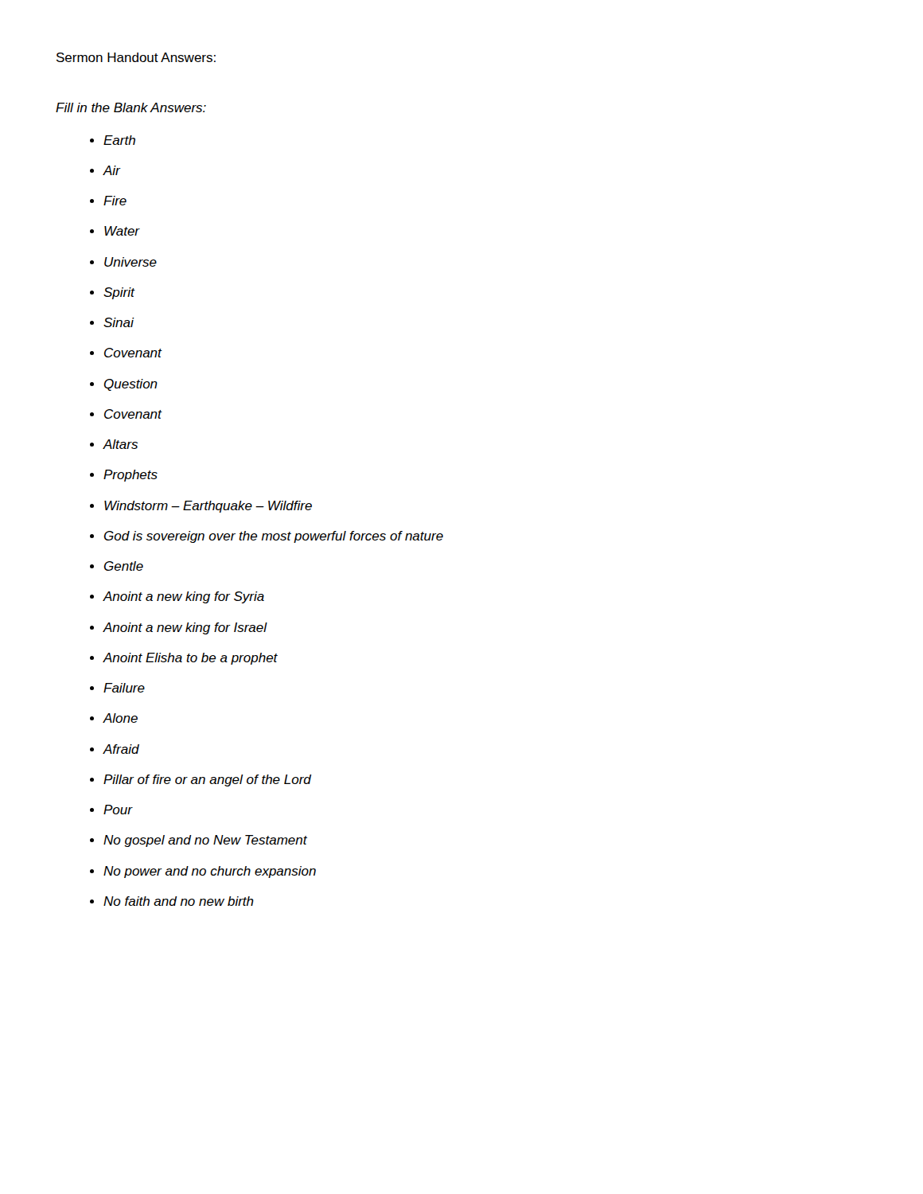Sermon Handout Answers:
Fill in the Blank Answers:
Earth
Air
Fire
Water
Universe
Spirit
Sinai
Covenant
Question
Covenant
Altars
Prophets
Windstorm – Earthquake – Wildfire
God is sovereign over the most powerful forces of nature
Gentle
Anoint a new king for Syria
Anoint a new king for Israel
Anoint Elisha to be a prophet
Failure
Alone
Afraid
Pillar of fire or an angel of the Lord
Pour
No gospel and no New Testament
No power and no church expansion
No faith and no new birth